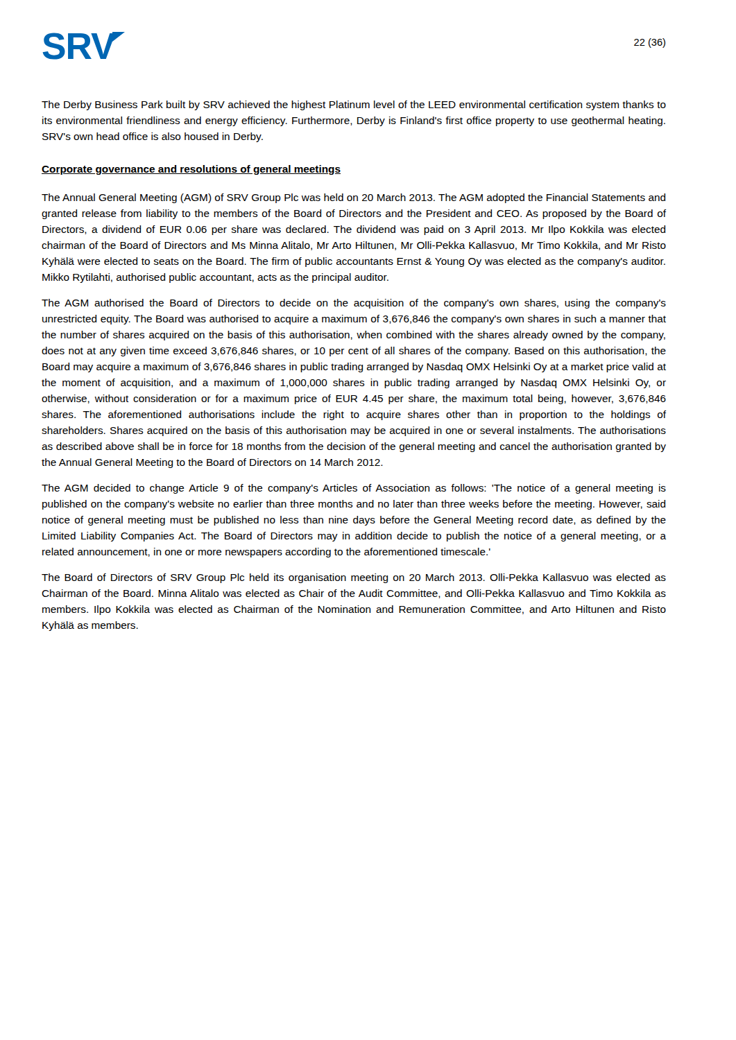SRV
22 (36)
The Derby Business Park built by SRV achieved the highest Platinum level of the LEED environmental certification system thanks to its environmental friendliness and energy efficiency. Furthermore, Derby is Finland's first office property to use geothermal heating. SRV's own head office is also housed in Derby.
Corporate governance and resolutions of general meetings
The Annual General Meeting (AGM) of SRV Group Plc was held on 20 March 2013. The AGM adopted the Financial Statements and granted release from liability to the members of the Board of Directors and the President and CEO. As proposed by the Board of Directors, a dividend of EUR 0.06 per share was declared. The dividend was paid on 3 April 2013. Mr Ilpo Kokkila was elected chairman of the Board of Directors and Ms Minna Alitalo, Mr Arto Hiltunen, Mr Olli-Pekka Kallasvuo, Mr Timo Kokkila, and Mr Risto Kyhälä were elected to seats on the Board. The firm of public accountants Ernst & Young Oy was elected as the company's auditor. Mikko Rytilahti, authorised public accountant, acts as the principal auditor.
The AGM authorised the Board of Directors to decide on the acquisition of the company's own shares, using the company's unrestricted equity. The Board was authorised to acquire a maximum of 3,676,846 the company's own shares in such a manner that the number of shares acquired on the basis of this authorisation, when combined with the shares already owned by the company, does not at any given time exceed 3,676,846 shares, or 10 per cent of all shares of the company. Based on this authorisation, the Board may acquire a maximum of 3,676,846 shares in public trading arranged by Nasdaq OMX Helsinki Oy at a market price valid at the moment of acquisition, and a maximum of 1,000,000 shares in public trading arranged by Nasdaq OMX Helsinki Oy, or otherwise, without consideration or for a maximum price of EUR 4.45 per share, the maximum total being, however, 3,676,846 shares. The aforementioned authorisations include the right to acquire shares other than in proportion to the holdings of shareholders. Shares acquired on the basis of this authorisation may be acquired in one or several instalments. The authorisations as described above shall be in force for 18 months from the decision of the general meeting and cancel the authorisation granted by the Annual General Meeting to the Board of Directors on 14 March 2012.
The AGM decided to change Article 9 of the company's Articles of Association as follows: 'The notice of a general meeting is published on the company's website no earlier than three months and no later than three weeks before the meeting. However, said notice of general meeting must be published no less than nine days before the General Meeting record date, as defined by the Limited Liability Companies Act. The Board of Directors may in addition decide to publish the notice of a general meeting, or a related announcement, in one or more newspapers according to the aforementioned timescale.'
The Board of Directors of SRV Group Plc held its organisation meeting on 20 March 2013. Olli-Pekka Kallasvuo was elected as Chairman of the Board. Minna Alitalo was elected as Chair of the Audit Committee, and Olli-Pekka Kallasvuo and Timo Kokkila as members. Ilpo Kokkila was elected as Chairman of the Nomination and Remuneration Committee, and Arto Hiltunen and Risto Kyhälä as members.